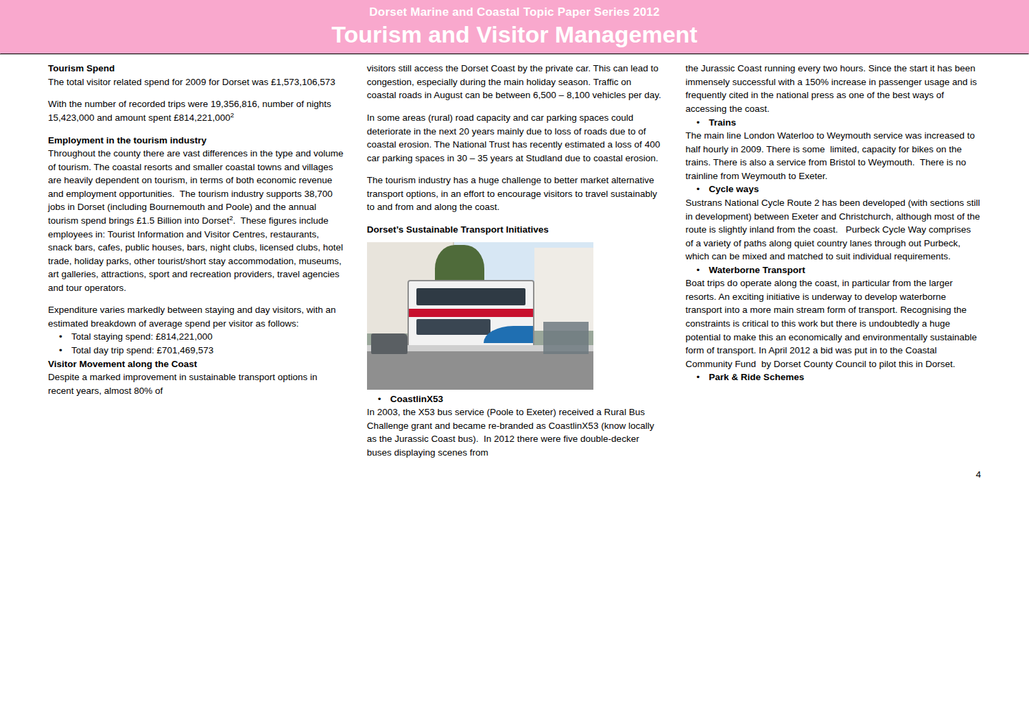Dorset Marine and Coastal Topic Paper Series 2012
Tourism and Visitor Management
Tourism Spend
The total visitor related spend for 2009 for Dorset was £1,573,106,573
With the number of recorded trips were 19,356,816, number of nights 15,423,000 and amount spent £814,221,0002
Employment in the tourism industry
Throughout the county there are vast differences in the type and volume of tourism. The coastal resorts and smaller coastal towns and villages are heavily dependent on tourism, in terms of both economic revenue and employment opportunities. The tourism industry supports 38,700 jobs in Dorset (including Bournemouth and Poole) and the annual tourism spend brings £1.5 Billion into Dorset2. These figures include employees in: Tourist Information and Visitor Centres, restaurants, snack bars, cafes, public houses, bars, night clubs, licensed clubs, hotel trade, holiday parks, other tourist/short stay accommodation, museums, art galleries, attractions, sport and recreation providers, travel agencies and tour operators.
Expenditure varies markedly between staying and day visitors, with an estimated breakdown of average spend per visitor as follows:
Total staying spend: £814,221,000
Total day trip spend: £701,469,573
Visitor Movement along the Coast
Despite a marked improvement in sustainable transport options in recent years, almost 80% of
visitors still access the Dorset Coast by the private car. This can lead to congestion, especially during the main holiday season. Traffic on coastal roads in August can be between 6,500 – 8,100 vehicles per day.
In some areas (rural) road capacity and car parking spaces could deteriorate in the next 20 years mainly due to loss of roads due to of coastal erosion. The National Trust has recently estimated a loss of 400 car parking spaces in 30 – 35 years at Studland due to coastal erosion.
The tourism industry has a huge challenge to better market alternative transport options, in an effort to encourage visitors to travel sustainably to and from and along the coast.
Dorset’s Sustainable Transport Initiatives
CoastlinX53
In 2003, the X53 bus service (Poole to Exeter) received a Rural Bus Challenge grant and became re-branded as CoastlinX53 (know locally as the Jurassic Coast bus). In 2012 there were five double-decker buses displaying scenes from
the Jurassic Coast running every two hours. Since the start it has been immensely successful with a 150% increase in passenger usage and is frequently cited in the national press as one of the best ways of accessing the coast.
Trains
The main line London Waterloo to Weymouth service was increased to half hourly in 2009. There is some limited, capacity for bikes on the trains. There is also a service from Bristol to Weymouth. There is no trainline from Weymouth to Exeter.
Cycle ways
Sustrans National Cycle Route 2 has been developed (with sections still in development) between Exeter and Christchurch, although most of the route is slightly inland from the coast. Purbeck Cycle Way comprises of a variety of paths along quiet country lanes through out Purbeck, which can be mixed and matched to suit individual requirements.
Waterborne Transport
Boat trips do operate along the coast, in particular from the larger resorts. An exciting initiative is underway to develop waterborne transport into a more main stream form of transport. Recognising the constraints is critical to this work but there is undoubtedly a huge potential to make this an economically and environmentally sustainable form of transport. In April 2012 a bid was put in to the Coastal Community Fund by Dorset County Council to pilot this in Dorset.
Park & Ride Schemes
4